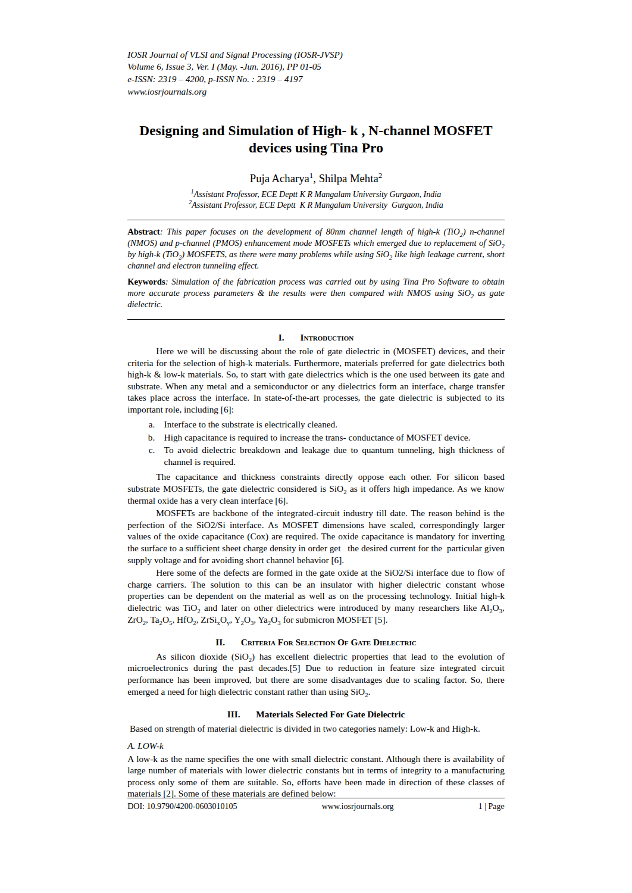IOSR Journal of VLSI and Signal Processing (IOSR-JVSP)
Volume 6, Issue 3, Ver. I (May. -Jun. 2016), PP 01-05
e-ISSN: 2319 – 4200, p-ISSN No. : 2319 – 4197
www.iosrjournals.org
Designing and Simulation of High- k , N-channel MOSFET
devices using Tina Pro
Puja Acharya1, Shilpa Mehta2
1Assistant Professor, ECE Deptt K R Mangalam University Gurgaon, India
2Assistant Professor, ECE Deptt K R Mangalam University Gurgaon, India
Abstract: This paper focuses on the development of 80nm channel length of high-k (TiO2) n-channel (NMOS) and p-channel (PMOS) enhancement mode MOSFETs which emerged due to replacement of SiO2 by high-k (TiO2) MOSFETS, as there were many problems while using SiO2 like high leakage current, short channel and electron tunneling effect.
Keywords: Simulation of the fabrication process was carried out by using Tina Pro Software to obtain more accurate process parameters & the results were then compared with NMOS using SiO2 as gate dielectric.
I. Introduction
Here we will be discussing about the role of gate dielectric in (MOSFET) devices, and their criteria for the selection of high-k materials. Furthermore, materials preferred for gate dielectrics both high-k & low-k materials. So, to start with gate dielectrics which is the one used between its gate and substrate. When any metal and a semiconductor or any dielectrics form an interface, charge transfer takes place across the interface. In state-of-the-art processes, the gate dielectric is subjected to its important role, including [6]:
Interface to the substrate is electrically cleaned.
High capacitance is required to increase the trans- conductance of MOSFET device.
To avoid dielectric breakdown and leakage due to quantum tunneling, high thickness of channel is required.
The capacitance and thickness constraints directly oppose each other. For silicon based substrate MOSFETs, the gate dielectric considered is SiO2 as it offers high impedance. As we know thermal oxide has a very clean interface [6].
MOSFETs are backbone of the integrated-circuit industry till date. The reason behind is the perfection of the SiO2/Si interface. As MOSFET dimensions have scaled, correspondingly larger values of the oxide capacitance (Cox) are required. The oxide capacitance is mandatory for inverting the surface to a sufficient sheet charge density in order get the desired current for the particular given supply voltage and for avoiding short channel behavior [6].
Here some of the defects are formed in the gate oxide at the SiO2/Si interface due to flow of charge carriers. The solution to this can be an insulator with higher dielectric constant whose properties can be dependent on the material as well as on the processing technology. Initial high-k dielectric was TiO2 and later on other dielectrics were introduced by many researchers like Al2O3, ZrO2, Ta2O5, HfO2, ZrSixOy, Y2O3, Ya2O3 for submicron MOSFET [5].
II. Criteria For Selection Of Gate Dielectric
As silicon dioxide (SiO2) has excellent dielectric properties that lead to the evolution of microelectronics during the past decades.[5] Due to reduction in feature size integrated circuit performance has been improved, but there are some disadvantages due to scaling factor. So, there emerged a need for high dielectric constant rather than using SiO2.
III. Materials Selected For Gate Dielectric
Based on strength of material dielectric is divided in two categories namely: Low-k and High-k.
A. LOW-k
A low-k as the name specifies the one with small dielectric constant. Although there is availability of large number of materials with lower dielectric constants but in terms of integrity to a manufacturing process only some of them are suitable. So, efforts have been made in direction of these classes of materials [2]. Some of these materials are defined below:
DOI: 10.9790/4200-0603010105
www.iosrjournals.org
1 | Page